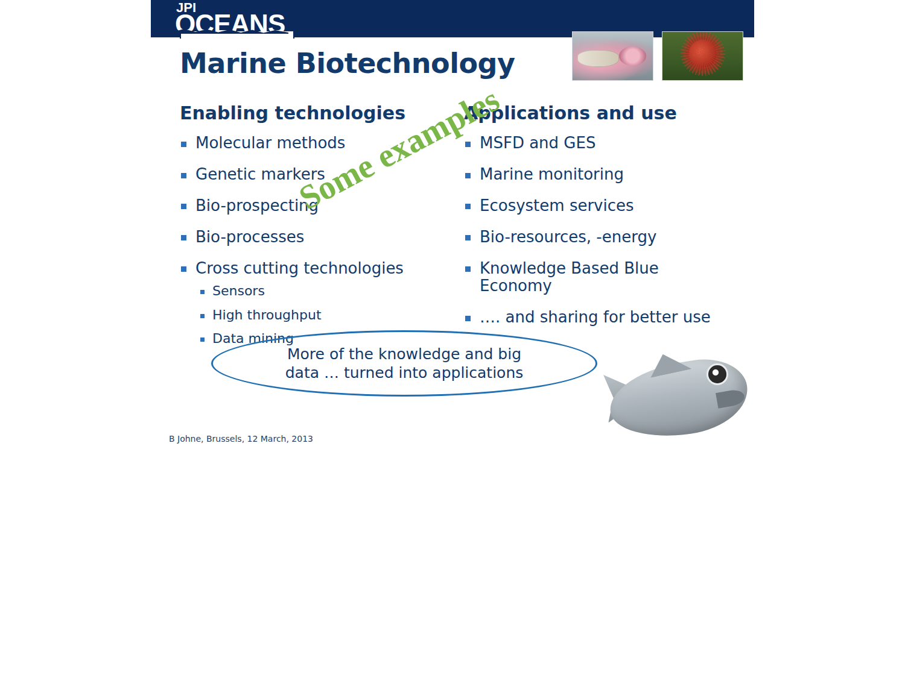JPI OCEANS
Marine Biotechnology
Enabling technologies
Molecular methods
Genetic markers
Bio-prospecting
Bio-processes
Cross cutting technologies
Sensors
High throughput
Data mining
Applications and use
MSFD and GES
Marine monitoring
Ecosystem services
Bio-resources, -energy
Knowledge Based Blue Economy
…. and sharing for better use
Some examples
More of the knowledge and big
data … turned into applications
B Johne, Brussels, 12 March, 2013